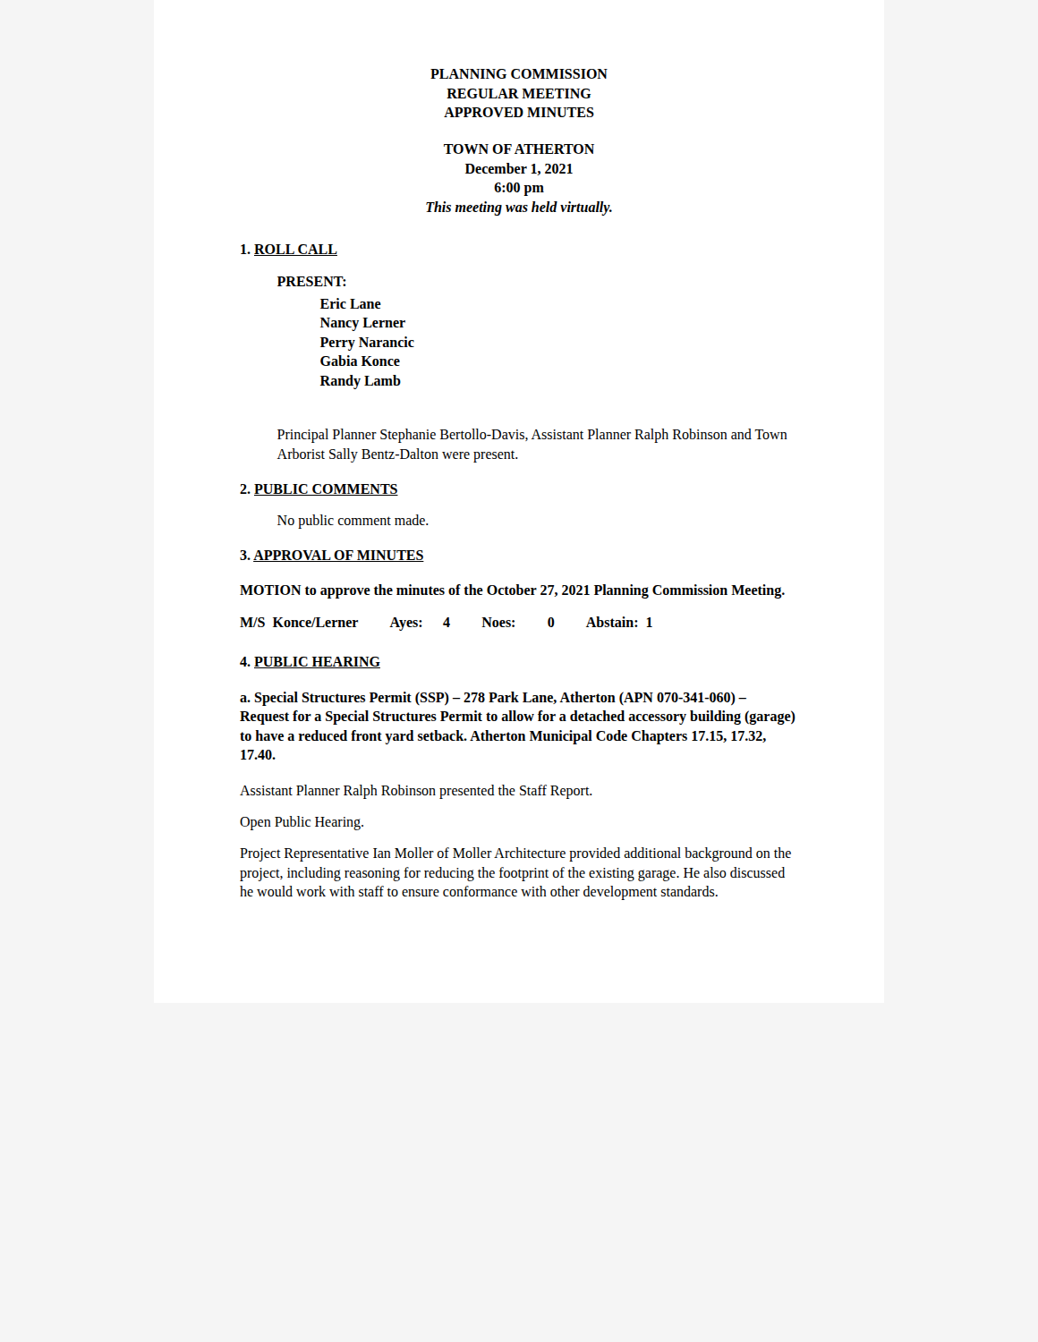PLANNING COMMISSION REGULAR MEETING APPROVED MINUTES TOWN OF ATHERTON December 1, 2021 6:00 pm This meeting was held virtually.
ROLL CALL
PRESENT:
Eric Lane
Nancy Lerner
Perry Narancic
Gabia Konce
Randy Lamb
Principal Planner Stephanie Bertollo-Davis, Assistant Planner Ralph Robinson and Town Arborist Sally Bentz-Dalton were present.
PUBLIC COMMENTS
No public comment made.
APPROVAL OF MINUTES
MOTION to approve the minutes of the October 27, 2021 Planning Commission Meeting.
M/S Konce/Lerner Ayes: 4 Noes: 0 Abstain: 1
PUBLIC HEARING
a. Special Structures Permit (SSP) – 278 Park Lane, Atherton (APN 070-341-060) – Request for a Special Structures Permit to allow for a detached accessory building (garage) to have a reduced front yard setback. Atherton Municipal Code Chapters 17.15, 17.32, 17.40.
Assistant Planner Ralph Robinson presented the Staff Report.
Open Public Hearing.
Project Representative Ian Moller of Moller Architecture provided additional background on the project, including reasoning for reducing the footprint of the existing garage. He also discussed he would work with staff to ensure conformance with other development standards.